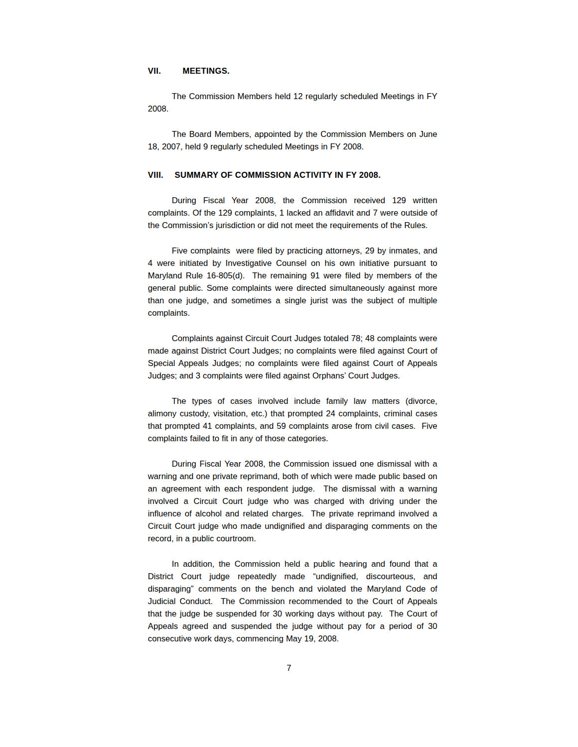VII. MEETINGS.
The Commission Members held 12 regularly scheduled Meetings in FY 2008.
The Board Members, appointed by the Commission Members on June 18, 2007, held 9 regularly scheduled Meetings in FY 2008.
VIII. SUMMARY OF COMMISSION ACTIVITY IN FY 2008.
During Fiscal Year 2008, the Commission received 129 written complaints. Of the 129 complaints, 1 lacked an affidavit and 7 were outside of the Commission’s jurisdiction or did not meet the requirements of the Rules.
Five complaints were filed by practicing attorneys, 29 by inmates, and 4 were initiated by Investigative Counsel on his own initiative pursuant to Maryland Rule 16-805(d). The remaining 91 were filed by members of the general public. Some complaints were directed simultaneously against more than one judge, and sometimes a single jurist was the subject of multiple complaints.
Complaints against Circuit Court Judges totaled 78; 48 complaints were made against District Court Judges; no complaints were filed against Court of Special Appeals Judges; no complaints were filed against Court of Appeals Judges; and 3 complaints were filed against Orphans’ Court Judges.
The types of cases involved include family law matters (divorce, alimony custody, visitation, etc.) that prompted 24 complaints, criminal cases that prompted 41 complaints, and 59 complaints arose from civil cases. Five complaints failed to fit in any of those categories.
During Fiscal Year 2008, the Commission issued one dismissal with a warning and one private reprimand, both of which were made public based on an agreement with each respondent judge. The dismissal with a warning involved a Circuit Court judge who was charged with driving under the influence of alcohol and related charges. The private reprimand involved a Circuit Court judge who made undignified and disparaging comments on the record, in a public courtroom.
In addition, the Commission held a public hearing and found that a District Court judge repeatedly made “undignified, discourteous, and disparaging” comments on the bench and violated the Maryland Code of Judicial Conduct. The Commission recommended to the Court of Appeals that the judge be suspended for 30 working days without pay. The Court of Appeals agreed and suspended the judge without pay for a period of 30 consecutive work days, commencing May 19, 2008.
7